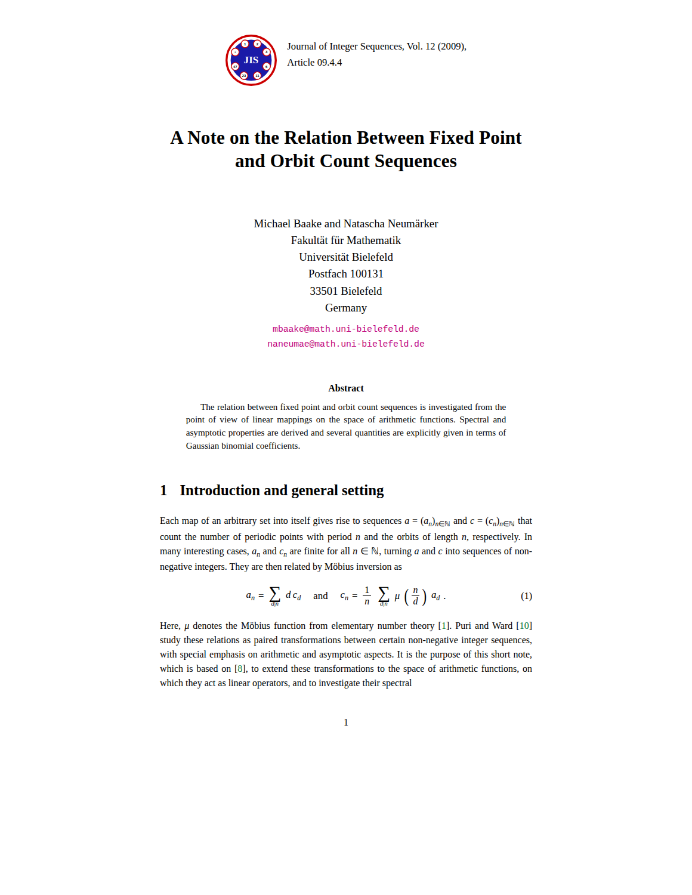JIS 1 2 3 6 11 23 47 •
Journal of Integer Sequences, Vol. 12 (2009),
Article 09.4.4
A Note on the Relation Between Fixed Point
and Orbit Count Sequences
Michael Baake and Natascha Neumärker Fakultät für Mathematik Universität Bielefeld Postfach 100131 33501 Bielefeld Germany
mbaake@math.uni-bielefeld.de
naneumae@math.uni-bielefeld.de
Abstract
The relation between fixed point and orbit count sequences is investigated from the point of view of linear mappings on the space of arithmetic functions. Spectral and asymptotic properties are derived and several quantities are explicitly given in terms of Gaussian binomial coefficients.
1 Introduction and general setting
Each map of an arbitrary set into itself gives rise to sequences a = (an)n∈ℕ and c = (cn)n∈ℕ that count the number of periodic points with period n and the orbits of length n, respectively. In many interesting cases, an and cn are finite for all n ∈ ℕ, turning a and c into sequences of non-negative integers. They are then related by Möbius inversion as
an = ∑d|n d cd and cn = 1 n ∑d|n μ (nd) ad.
(1)
Here, μ denotes the Möbius function from elementary number theory [1]. Puri and Ward [10] study these relations as paired transformations between certain non-negative integer sequences, with special emphasis on arithmetic and asymptotic aspects. It is the purpose of this short note, which is based on [8], to extend these transformations to the space of arithmetic functions, on which they act as linear operators, and to investigate their spectral
1